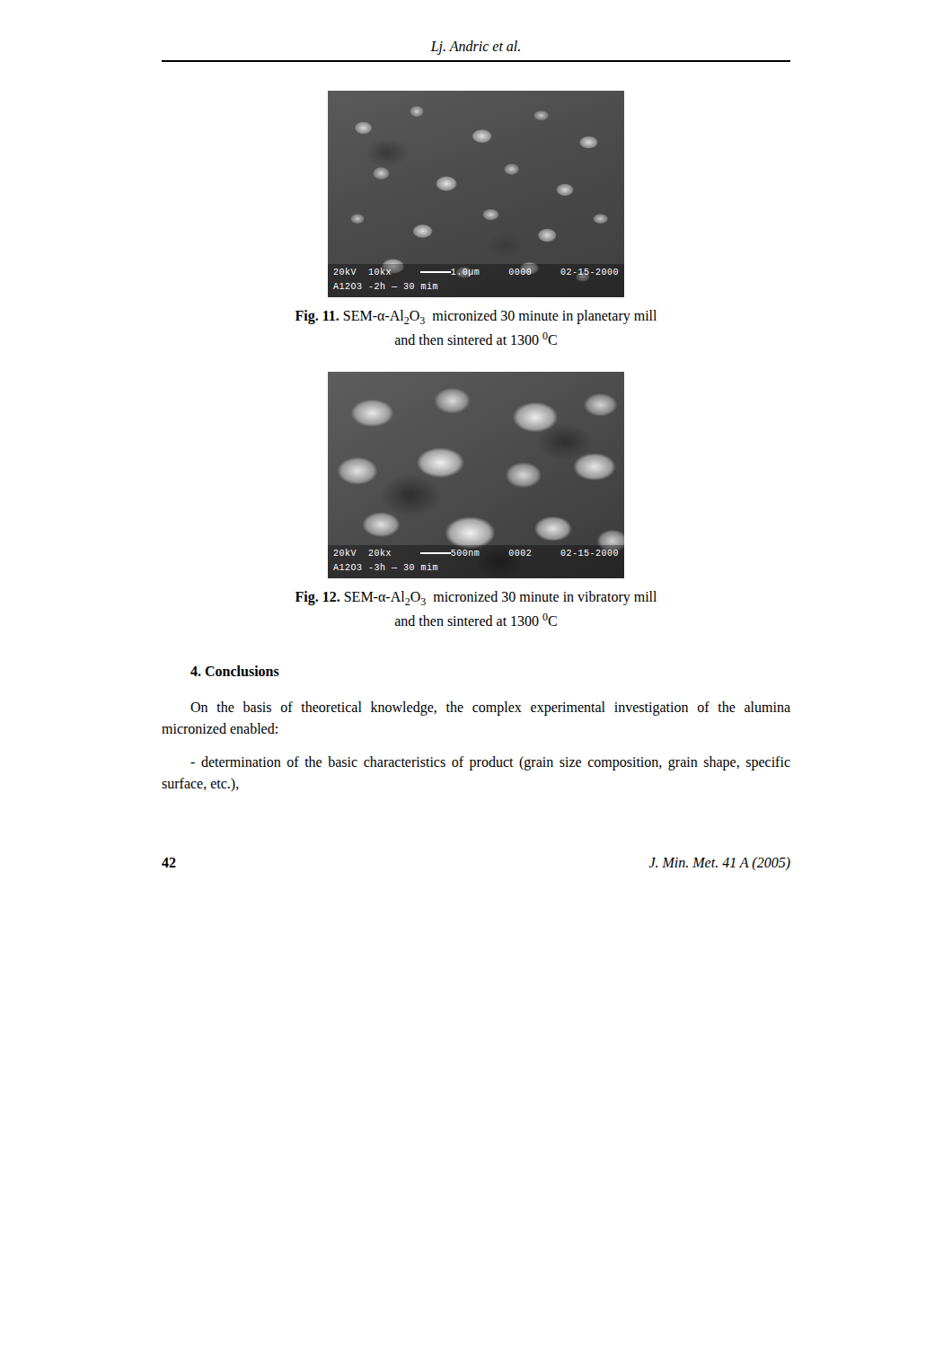Lj. Andric et al.
20kV 10kx 1.0µm 0000 02-15-2000
A12O3 -2h — 30 mim
Fig. 11. SEM-α-Al2 O3 micronized 30 minute in planetary mill
and then sintered at 1300 0 C
20kV 20kx 500nm 0002 02-15-2000
A12O3 -3h — 30 mim
Fig. 12. SEM-α-Al2 O3 micronized 30 minute in vibratory mill
and then sintered at 1300 0 C
4. Conclusions
On the basis of theoretical knowledge, the complex experimental investigation of the alumina micronized enabled:
- determination of the basic characteristics of product (grain size composition, grain shape, specific surface, etc.),
42 J. Min. Met. 41 A (2005)